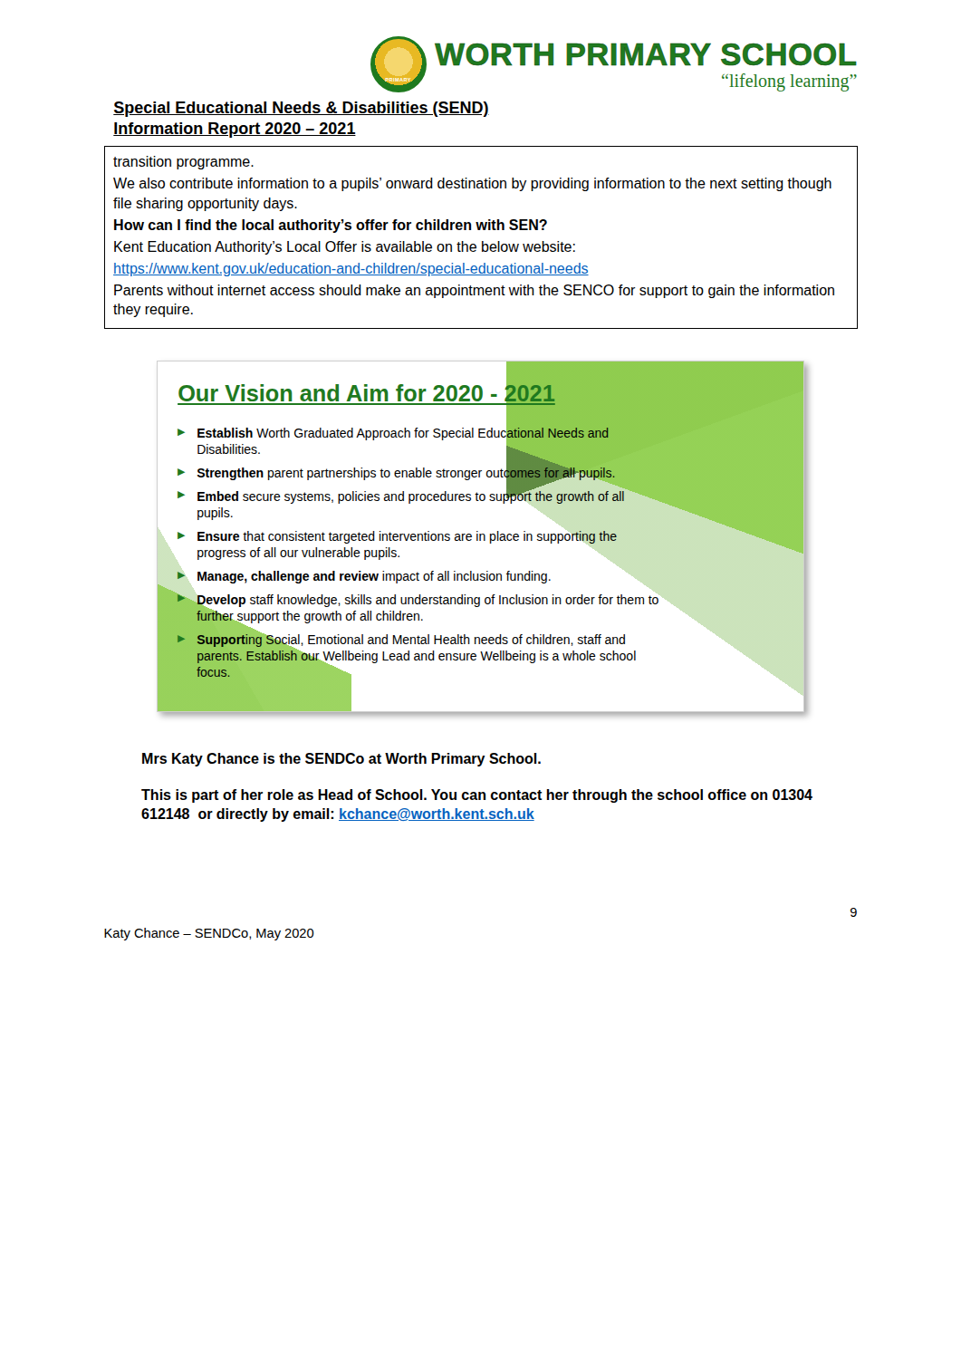WORTH PRIMARY SCHOOL
“lifelong learning”
Special Educational Needs & Disabilities (SEND) Information Report 2020 – 2021
transition programme.
We also contribute information to a pupils’ onward destination by providing information to the next setting though file sharing opportunity days.
How can I find the local authority’s offer for children with SEN?
Kent Education Authority’s Local Offer is available on the below website:
https://www.kent.gov.uk/education-and-children/special-educational-needs
Parents without internet access should make an appointment with the SENCO for support to gain the information they require.
Our Vision and Aim for 2020 - 2021
Establish Worth Graduated Approach for Special Educational Needs and Disabilities.
Strengthen parent partnerships to enable stronger outcomes for all pupils.
Embed secure systems, policies and procedures to support the growth of all pupils.
Ensure that consistent targeted interventions are in place in supporting the progress of all our vulnerable pupils.
Manage, challenge and review impact of all inclusion funding.
Develop staff knowledge, skills and understanding of Inclusion in order for them to further support the growth of all children.
Supporting Social, Emotional and Mental Health needs of children, staff and parents. Establish our Wellbeing Lead and ensure Wellbeing is a whole school focus.
Mrs Katy Chance is the SENDCo at Worth Primary School.
This is part of her role as Head of School. You can contact her through the school office on 01304 612148 or directly by email: kchance@worth.kent.sch.uk
9
Katy Chance – SENDCo, May 2020